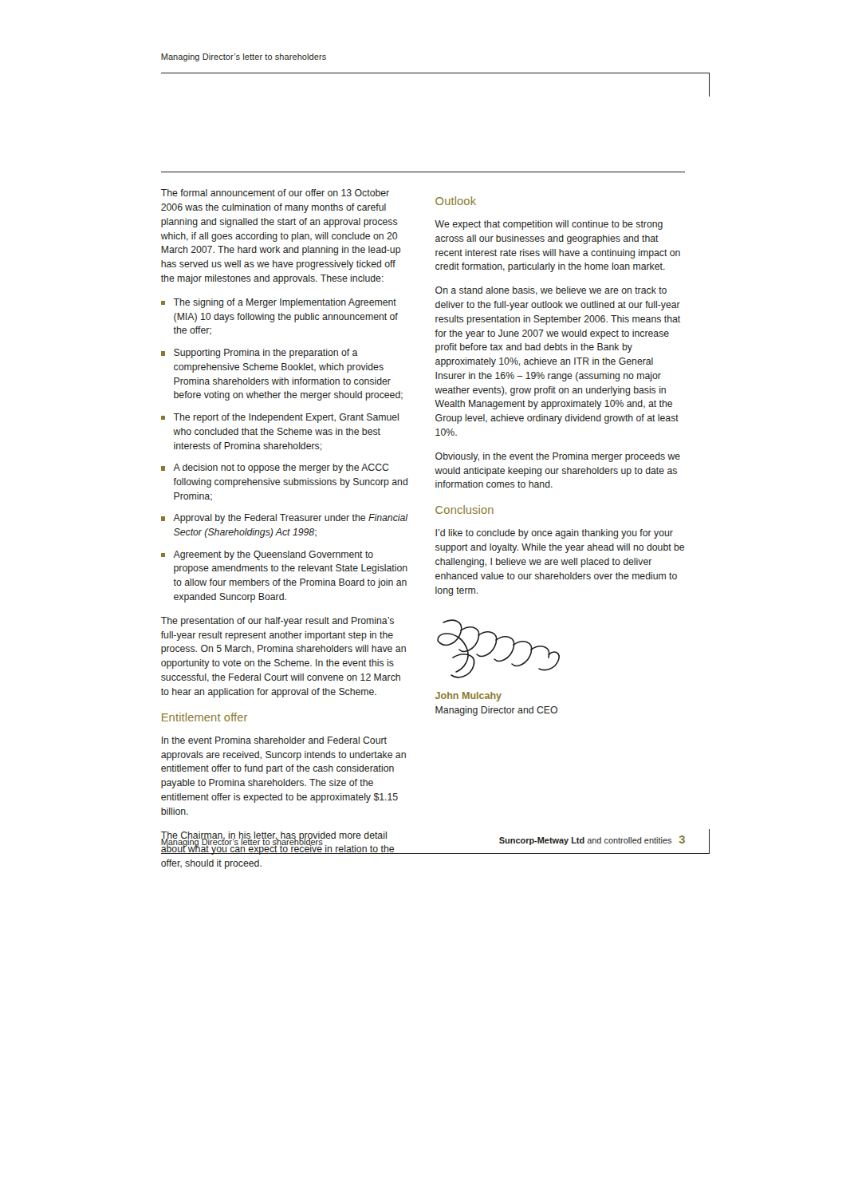Managing Director’s letter to shareholders
The formal announcement of our offer on 13 October 2006 was the culmination of many months of careful planning and signalled the start of an approval process which, if all goes according to plan, will conclude on 20 March 2007. The hard work and planning in the lead-up has served us well as we have progressively ticked off the major milestones and approvals. These include:
The signing of a Merger Implementation Agreement (MIA) 10 days following the public announcement of the offer;
Supporting Promina in the preparation of a comprehensive Scheme Booklet, which provides Promina shareholders with information to consider before voting on whether the merger should proceed;
The report of the Independent Expert, Grant Samuel who concluded that the Scheme was in the best interests of Promina shareholders;
A decision not to oppose the merger by the ACCC following comprehensive submissions by Suncorp and Promina;
Approval by the Federal Treasurer under the Financial Sector (Shareholdings) Act 1998;
Agreement by the Queensland Government to propose amendments to the relevant State Legislation to allow four members of the Promina Board to join an expanded Suncorp Board.
The presentation of our half-year result and Promina’s full-year result represent another important step in the process. On 5 March, Promina shareholders will have an opportunity to vote on the Scheme. In the event this is successful, the Federal Court will convene on 12 March to hear an application for approval of the Scheme.
Entitlement offer
In the event Promina shareholder and Federal Court approvals are received, Suncorp intends to undertake an entitlement offer to fund part of the cash consideration payable to Promina shareholders. The size of the entitlement offer is expected to be approximately $1.15 billion.
The Chairman, in his letter, has provided more detail about what you can expect to receive in relation to the offer, should it proceed.
Outlook
We expect that competition will continue to be strong across all our businesses and geographies and that recent interest rate rises will have a continuing impact on credit formation, particularly in the home loan market.
On a stand alone basis, we believe we are on track to deliver to the full-year outlook we outlined at our full-year results presentation in September 2006. This means that for the year to June 2007 we would expect to increase profit before tax and bad debts in the Bank by approximately 10%, achieve an ITR in the General Insurer in the 16% – 19% range (assuming no major weather events), grow profit on an underlying basis in Wealth Management by approximately 10% and, at the Group level, achieve ordinary dividend growth of at least 10%.
Obviously, in the event the Promina merger proceeds we would anticipate keeping our shareholders up to date as information comes to hand.
Conclusion
I’d like to conclude by once again thanking you for your support and loyalty. While the year ahead will no doubt be challenging, I believe we are well placed to deliver enhanced value to our shareholders over the medium to long term.
John Mulcahy
Managing Director and CEO
Managing Director’s letter to shareholders
Suncorp-Metway Ltd and controlled entities 3